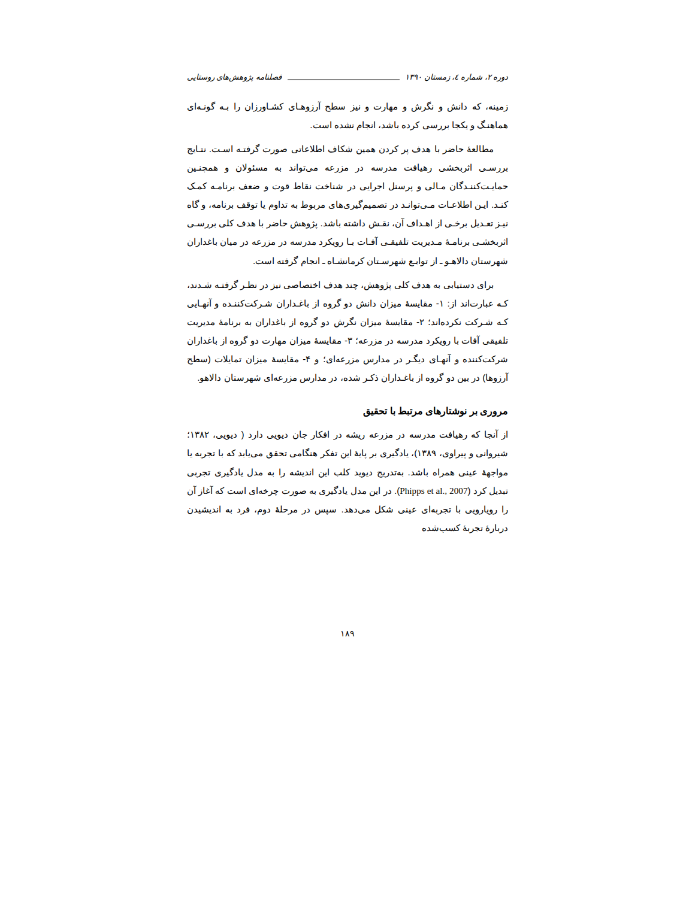دوره ۲، شماره ٤، زمستان ۱۳۹۰ فصلنامه پژوهش‌های روستایی
زمینه، که دانش و نگرش و مهارت و نیز سطح آرزوهـای کشـاورزان را بـه گونـه‌ای هماهنـگ و یکجا بررسی کرده باشد، انجام نشده است.
مطالعۀ حاضر با هدف پر کردن همین شکاف اطلاعاتی صورت گرفتـه اسـت. نتـایج بررسـی اثربخشی رهیافت مدرسه در مزرعه می‌تواند به مسئولان و همچنـین حمایـت‌کننـدگان مـالی و پرسنل اجرایی در شناخت نقاط قوت و ضعف برنامـه کمـک کنـد. ایـن اطلاعـات مـی‌توانـد در تصمیم‌گیری‌های مربوط به تداوم یا توقف برنامه، و گاه نیـز تعـدیل برخـی از اهـداف آن، نقـش داشته باشد. پژوهش حاضر با هدف کلی بررسـی اثربخشـی برنامـۀ مـدیریت تلفیقـی آفـات بـا رویکرد مدرسه در مزرعه در میان باغداران شهرستان دالاهـو ـ از توابـع شهرسـتان کرمانشـاه ـ انجام گرفته است.
برای دستیابی به هدف کلی پژوهش، چند هدف اختصاصی نیز در نظـر گرفتـه شـدند، کـه عبارت‌اند از: ۱- مقایسۀ میزان دانش دو گروه از باغـداران شـرکت‌کننـده و آنهـایی کـه شـرکت نکرده‌اند؛ ۲- مقایسۀ میزان نگرش دو گروه از باغداران به برنامۀ مدیریت تلفیقی آفات با رویکرد مدرسه در مزرعه؛ ۳- مقایسۀ میزان مهارت دو گروه از باغداران شرکت‌کننده و آنهـای دیگـر در مدارس مزرعه‌ای؛ و ۴- مقایسۀ میزان تمایلات (سطح آرزوها) در بین دو گروه از باغـداران ذکـر شده، در مدارس مزرعه‌ای شهرستان دالاهو.
مروری بر نوشتارهای مرتبط با تحقیق
از آنجا که رهیافت مدرسه در مزرعه ریشه در افکار جان دیویی دارد ( دیویی، ۱۳۸۲؛ شیروانی و پیراوی، ۱۳۸۹)، یادگیری بر پایۀ این تفکر هنگامی تحقق می‌یابد که با تجربه یا مواجهۀ عینی همراه باشد. به‌تدریج دیوید کلب این اندیشه را به مدل یادگیری تجربی تبدیل کرد (Phipps et al., 2007). در این مدل یادگیری به صورت چرخه‌ای است که آغاز آن را رویارویی با تجربه‌ای عینی شکل می‌دهد. سپس در مرحلۀ دوم، فرد به اندیشیدن دربارۀ تجربۀ کسب‌شده
۱۸۹